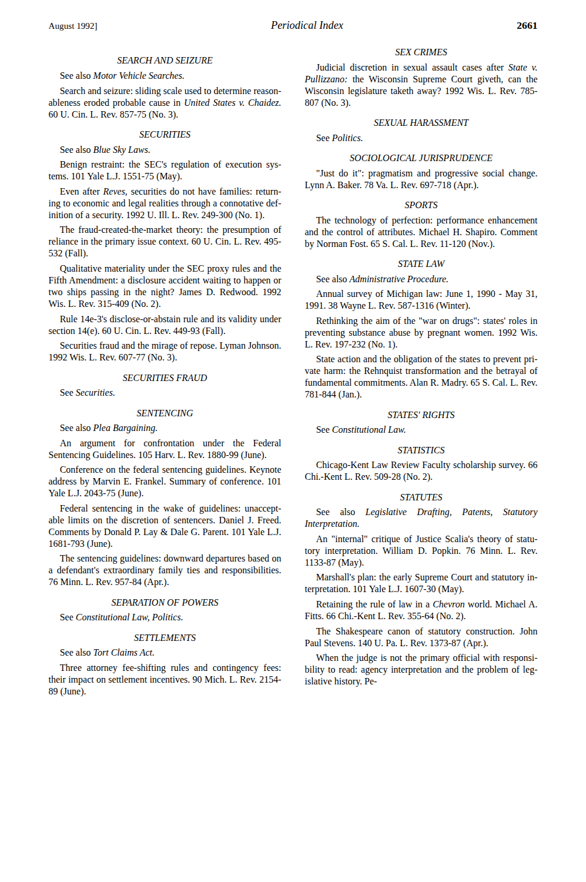August 1992] Periodical Index 2661
SEARCH AND SEIZURE
See also Motor Vehicle Searches.
Search and seizure: sliding scale used to determine reasonableness eroded probable cause in United States v. Chaidez. 60 U. Cin. L. Rev. 857-75 (No. 3).
SECURITIES
See also Blue Sky Laws.
Benign restraint: the SEC's regulation of execution systems. 101 Yale L.J. 1551-75 (May).
Even after Reves, securities do not have families: returning to economic and legal realities through a connotative definition of a security. 1992 U. Ill. L. Rev. 249-300 (No. 1).
The fraud-created-the-market theory: the presumption of reliance in the primary issue context. 60 U. Cin. L. Rev. 495-532 (Fall).
Qualitative materiality under the SEC proxy rules and the Fifth Amendment: a disclosure accident waiting to happen or two ships passing in the night? James D. Redwood. 1992 Wis. L. Rev. 315-409 (No. 2).
Rule 14e-3's disclose-or-abstain rule and its validity under section 14(e). 60 U. Cin. L. Rev. 449-93 (Fall).
Securities fraud and the mirage of repose. Lyman Johnson. 1992 Wis. L. Rev. 607-77 (No. 3).
SECURITIES FRAUD
See Securities.
SENTENCING
See also Plea Bargaining.
An argument for confrontation under the Federal Sentencing Guidelines. 105 Harv. L. Rev. 1880-99 (June).
Conference on the federal sentencing guidelines. Keynote address by Marvin E. Frankel. Summary of conference. 101 Yale L.J. 2043-75 (June).
Federal sentencing in the wake of guidelines: unacceptable limits on the discretion of sentencers. Daniel J. Freed. Comments by Donald P. Lay & Dale G. Parent. 101 Yale L.J. 1681-793 (June).
The sentencing guidelines: downward departures based on a defendant's extraordinary family ties and responsibilities. 76 Minn. L. Rev. 957-84 (Apr.).
SEPARATION OF POWERS
See Constitutional Law, Politics.
SETTLEMENTS
See also Tort Claims Act.
Three attorney fee-shifting rules and contingency fees: their impact on settlement incentives. 90 Mich. L. Rev. 2154-89 (June).
SEX CRIMES
Judicial discretion in sexual assault cases after State v. Pullizzano: the Wisconsin Supreme Court giveth, can the Wisconsin legislature taketh away? 1992 Wis. L. Rev. 785-807 (No. 3).
SEXUAL HARASSMENT
See Politics.
SOCIOLOGICAL JURISPRUDENCE
"Just do it": pragmatism and progressive social change. Lynn A. Baker. 78 Va. L. Rev. 697-718 (Apr.).
SPORTS
The technology of perfection: performance enhancement and the control of attributes. Michael H. Shapiro. Comment by Norman Fost. 65 S. Cal. L. Rev. 11-120 (Nov.).
STATE LAW
See also Administrative Procedure.
Annual survey of Michigan law: June 1, 1990 - May 31, 1991. 38 Wayne L. Rev. 587-1316 (Winter).
Rethinking the aim of the "war on drugs": states' roles in preventing substance abuse by pregnant women. 1992 Wis. L. Rev. 197-232 (No. 1).
State action and the obligation of the states to prevent private harm: the Rehnquist transformation and the betrayal of fundamental commitments. Alan R. Madry. 65 S. Cal. L. Rev. 781-844 (Jan.).
STATES' RIGHTS
See Constitutional Law.
STATISTICS
Chicago-Kent Law Review Faculty scholarship survey. 66 Chi.-Kent L. Rev. 509-28 (No. 2).
STATUTES
See also Legislative Drafting, Patents, Statutory Interpretation.
An "internal" critique of Justice Scalia's theory of statutory interpretation. William D. Popkin. 76 Minn. L. Rev. 1133-87 (May).
Marshall's plan: the early Supreme Court and statutory interpretation. 101 Yale L.J. 1607-30 (May).
Retaining the rule of law in a Chevron world. Michael A. Fitts. 66 Chi.-Kent L. Rev. 355-64 (No. 2).
The Shakespeare canon of statutory construction. John Paul Stevens. 140 U. Pa. L. Rev. 1373-87 (Apr.).
When the judge is not the primary official with responsibility to read: agency interpretation and the problem of legislative history. Pe-